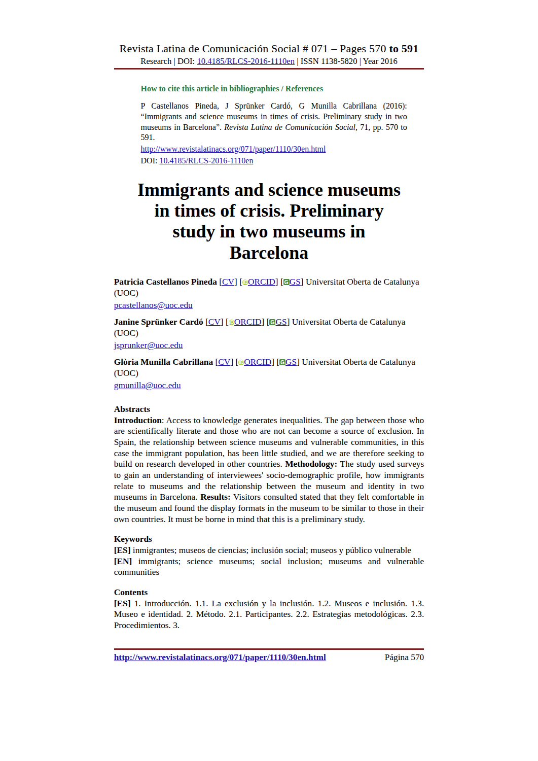Revista Latina de Comunicación Social # 071 – Pages 570 to 591
Research | DOI: 10.4185/RLCS-2016-1110en | ISSN 1138-5820 | Year 2016
How to cite this article in bibliographies / References
P Castellanos Pineda, J Sprünker Cardó, G Munilla Cabrillana (2016): “Immigrants and science museums in times of crisis. Preliminary study in two museums in Barcelona”. Revista Latina de Comunicación Social, 71, pp. 570 to 591.
http://www.revistalatinacs.org/071/paper/1110/30en.html
DOI: 10.4185/RLCS-2016-1110en
Immigrants and science museums in times of crisis. Preliminary study in two museums in Barcelona
Patricia Castellanos Pineda [CV] [iD ORCID] [GGS] Universitat Oberta de Catalunya (UOC)
pcastellanos@uoc.edu
Janine Sprünker Cardó [CV] [iD ORCID] [GGS] Universitat Oberta de Catalunya (UOC)
jsprunker@uoc.edu
Glòria Munilla Cabrillana [CV] [iD ORCID] [GGS] Universitat Oberta de Catalunya (UOC)
gmunilla@uoc.edu
Abstracts
Introduction: Access to knowledge generates inequalities. The gap between those who are scientifically literate and those who are not can become a source of exclusion. In Spain, the relationship between science museums and vulnerable communities, in this case the immigrant population, has been little studied, and we are therefore seeking to build on research developed in other countries. Methodology: The study used surveys to gain an understanding of interviewees' socio-demographic profile, how immigrants relate to museums and the relationship between the museum and identity in two museums in Barcelona. Results: Visitors consulted stated that they felt comfortable in the museum and found the display formats in the museum to be similar to those in their own countries. It must be borne in mind that this is a preliminary study.
Keywords
[ES] inmigrantes; museos de ciencias; inclusión social; museos y público vulnerable
[EN] immigrants; science museums; social inclusion; museums and vulnerable communities
Contents
[ES] 1. Introducción. 1.1. La exclusión y la inclusión. 1.2. Museos e inclusión. 1.3. Museo e identidad. 2. Método. 2.1. Participantes. 2.2. Estrategias metodológicas. 2.3. Procedimientos. 3.
http://www.revistalatinacs.org/071/paper/1110/30en.html
Página 570